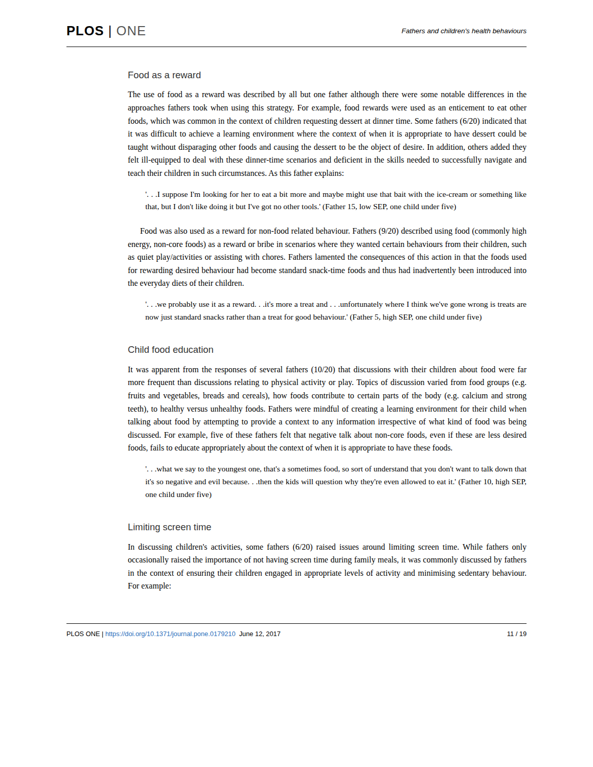PLOS | ONE
Fathers and children's health behaviours
Food as a reward
The use of food as a reward was described by all but one father although there were some notable differences in the approaches fathers took when using this strategy. For example, food rewards were used as an enticement to eat other foods, which was common in the context of children requesting dessert at dinner time. Some fathers (6/20) indicated that it was difficult to achieve a learning environment where the context of when it is appropriate to have dessert could be taught without disparaging other foods and causing the dessert to be the object of desire. In addition, others added they felt ill-equipped to deal with these dinner-time scenarios and deficient in the skills needed to successfully navigate and teach their children in such circumstances. As this father explains:
'. . .I suppose I'm looking for her to eat a bit more and maybe might use that bait with the ice-cream or something like that, but I don't like doing it but I've got no other tools.' (Father 15, low SEP, one child under five)
Food was also used as a reward for non-food related behaviour. Fathers (9/20) described using food (commonly high energy, non-core foods) as a reward or bribe in scenarios where they wanted certain behaviours from their children, such as quiet play/activities or assisting with chores. Fathers lamented the consequences of this action in that the foods used for rewarding desired behaviour had become standard snack-time foods and thus had inadvertently been introduced into the everyday diets of their children.
'. . .we probably use it as a reward. . .it's more a treat and . . .unfortunately where I think we've gone wrong is treats are now just standard snacks rather than a treat for good behaviour.' (Father 5, high SEP, one child under five)
Child food education
It was apparent from the responses of several fathers (10/20) that discussions with their children about food were far more frequent than discussions relating to physical activity or play. Topics of discussion varied from food groups (e.g. fruits and vegetables, breads and cereals), how foods contribute to certain parts of the body (e.g. calcium and strong teeth), to healthy versus unhealthy foods. Fathers were mindful of creating a learning environment for their child when talking about food by attempting to provide a context to any information irrespective of what kind of food was being discussed. For example, five of these fathers felt that negative talk about non-core foods, even if these are less desired foods, fails to educate appropriately about the context of when it is appropriate to have these foods.
'. . .what we say to the youngest one, that's a sometimes food, so sort of understand that you don't want to talk down that it's so negative and evil because. . .then the kids will question why they're even allowed to eat it.' (Father 10, high SEP, one child under five)
Limiting screen time
In discussing children's activities, some fathers (6/20) raised issues around limiting screen time. While fathers only occasionally raised the importance of not having screen time during family meals, it was commonly discussed by fathers in the context of ensuring their children engaged in appropriate levels of activity and minimising sedentary behaviour. For example:
PLOS ONE | https://doi.org/10.1371/journal.pone.0179210 June 12, 2017
11 / 19